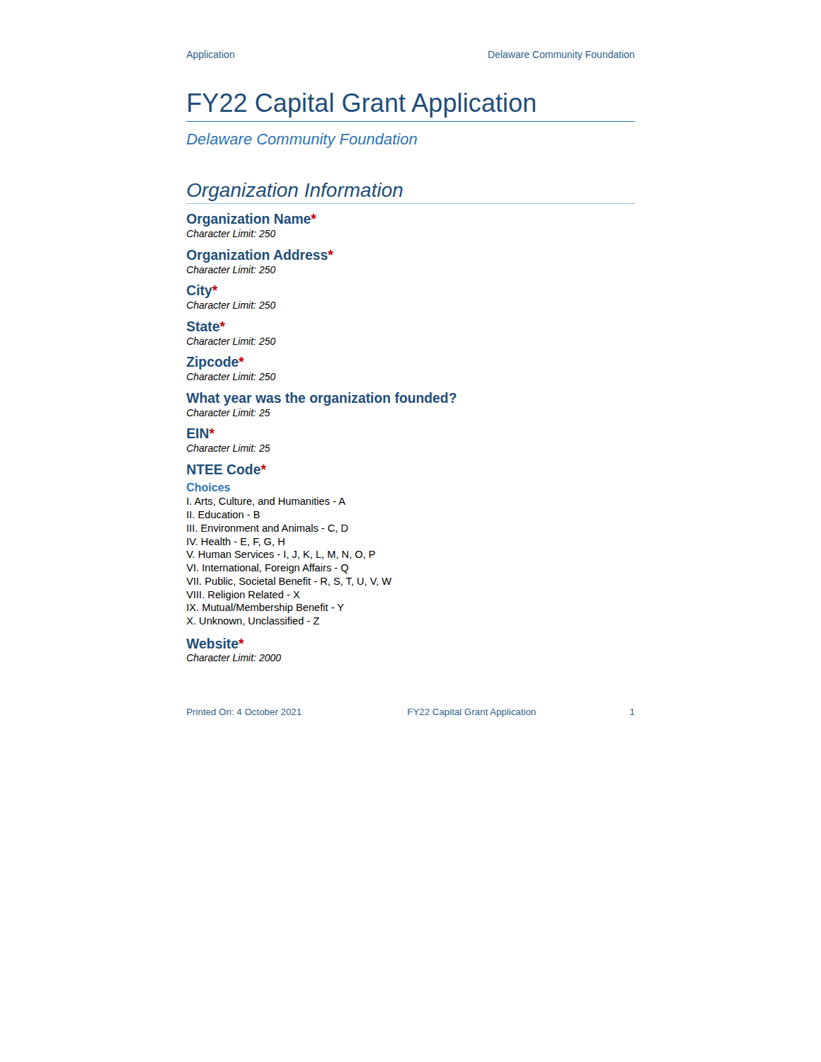Application Delaware Community Foundation
FY22 Capital Grant Application
Delaware Community Foundation
Organization Information
Organization Name*
Character Limit: 250
Organization Address*
Character Limit: 250
City*
Character Limit: 250
State*
Character Limit: 250
Zipcode*
Character Limit: 250
What year was the organization founded?
Character Limit: 25
EIN*
Character Limit: 25
NTEE Code*
Choices
I. Arts, Culture, and Humanities - A
II. Education - B
III. Environment and Animals - C, D
IV. Health - E, F, G, H
V. Human Services - I, J, K, L, M, N, O, P
VI. International, Foreign Affairs - Q
VII. Public, Societal Benefit - R, S, T, U, V, W
VIII. Religion Related - X
IX. Mutual/Membership Benefit - Y
X. Unknown, Unclassified - Z
Website*
Character Limit: 2000
Printed On: 4 October 2021 FY22 Capital Grant Application 1